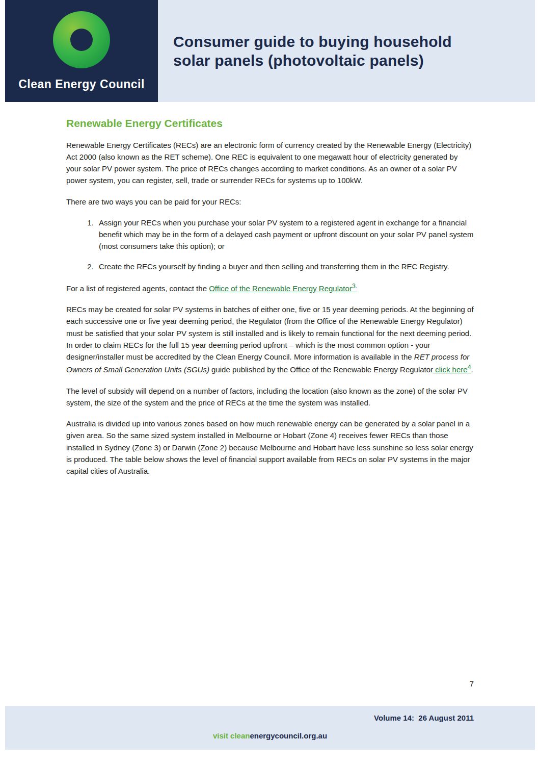Clean Energy Council
Consumer guide to buying household
solar panels (photovoltaic panels)
Renewable Energy Certificates
Renewable Energy Certificates (RECs) are an electronic form of currency created by the Renewable Energy (Electricity) Act 2000 (also known as the RET scheme). One REC is equivalent to one megawatt hour of electricity generated by your solar PV power system. The price of RECs changes according to market conditions. As an owner of a solar PV power system, you can register, sell, trade or surrender RECs for systems up to 100kW.
There are two ways you can be paid for your RECs:
Assign your RECs when you purchase your solar PV system to a registered agent in exchange for a financial benefit which may be in the form of a delayed cash payment or upfront discount on your solar PV panel system (most consumers take this option); or
Create the RECs yourself by finding a buyer and then selling and transferring them in the REC Registry.
For a list of registered agents, contact the Office of the Renewable Energy Regulator3.
RECs may be created for solar PV systems in batches of either one, five or 15 year deeming periods. At the beginning of each successive one or five year deeming period, the Regulator (from the Office of the Renewable Energy Regulator) must be satisfied that your solar PV system is still installed and is likely to remain functional for the next deeming period. In order to claim RECs for the full 15 year deeming period upfront – which is the most common option - your designer/installer must be accredited by the Clean Energy Council. More information is available in the RET process for Owners of Small Generation Units (SGUs) guide published by the Office of the Renewable Energy Regulator click here4.
The level of subsidy will depend on a number of factors, including the location (also known as the zone) of the solar PV system, the size of the system and the price of RECs at the time the system was installed.
Australia is divided up into various zones based on how much renewable energy can be generated by a solar panel in a given area. So the same sized system installed in Melbourne or Hobart (Zone 4) receives fewer RECs than those installed in Sydney (Zone 3) or Darwin (Zone 2) because Melbourne and Hobart have less sunshine so less solar energy is produced. The table below shows the level of financial support available from RECs on solar PV systems in the major capital cities of Australia.
7
Volume 14: 26 August 2011
visit cleanenergycouncil.org.au